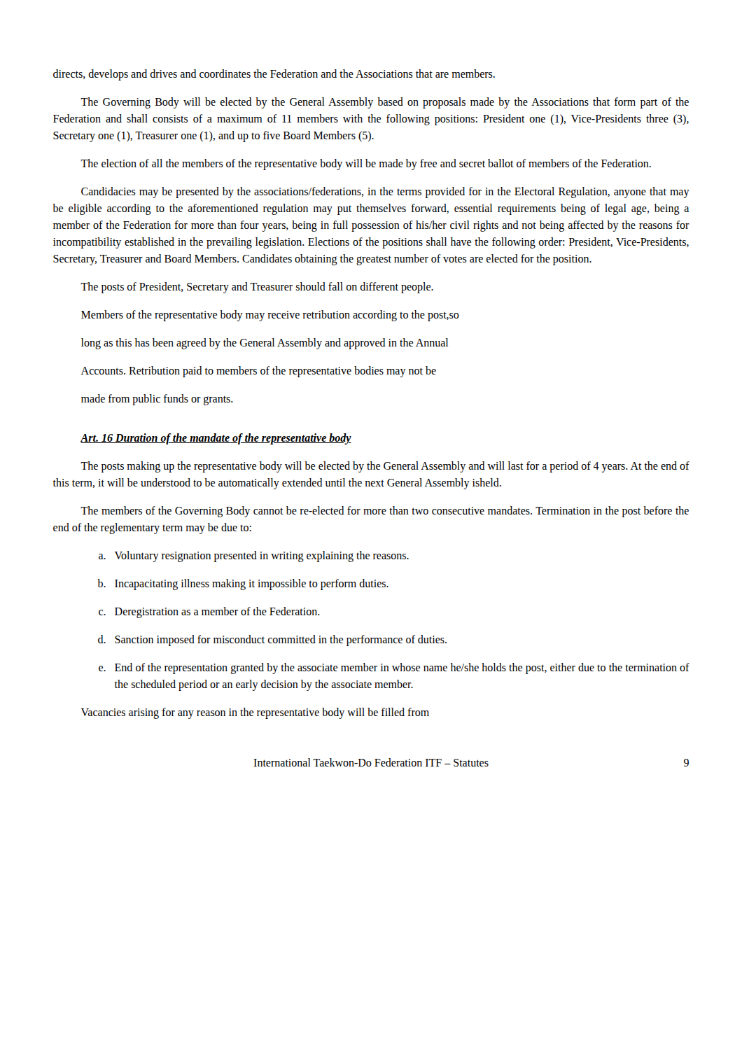directs, develops and drives and coordinates the Federation and the Associations that are members.
The Governing Body will be elected by the General Assembly based on proposals made by the Associations that form part of the Federation and shall consists of a maximum of 11 members with the following positions: President one (1), Vice-Presidents three (3), Secretary one (1), Treasurer one (1), and up to five Board Members (5).
The election of all the members of the representative body will be made by free and secret ballot of members of the Federation.
Candidacies may be presented by the associations/federations, in the terms provided for in the Electoral Regulation, anyone that may be eligible according to the aforementioned regulation may put themselves forward, essential requirements being of legal age, being a member of the Federation for more than four years, being in full possession of his/her civil rights and not being affected by the reasons for incompatibility established in the prevailing legislation. Elections of the positions shall have the following order: President, Vice-Presidents, Secretary, Treasurer and Board Members. Candidates obtaining the greatest number of votes are elected for the position.
The posts of President, Secretary and Treasurer should fall on different people.
Members of the representative body may receive retribution according to the post,so
long as this has been agreed by the General Assembly and approved in the Annual
Accounts. Retribution paid to members of the representative bodies may not be
made from public funds or grants.
Art. 16 Duration of the mandate of the representative body
The posts making up the representative body will be elected by the General Assembly and will last for a period of 4 years. At the end of this term, it will be understood to be automatically extended until the next General Assembly isheld.
The members of the Governing Body cannot be re-elected for more than two consecutive mandates. Termination in the post before the end of the reglementary term may be due to:
Voluntary resignation presented in writing explaining the reasons.
Incapacitating illness making it impossible to perform duties.
Deregistration as a member of the Federation.
Sanction imposed for misconduct committed in the performance of duties.
End of the representation granted by the associate member in whose name he/she holds the post, either due to the termination of the scheduled period or an early decision by the associate member.
Vacancies arising for any reason in the representative body will be filled from
International Taekwon-Do Federation ITF – Statutes 9